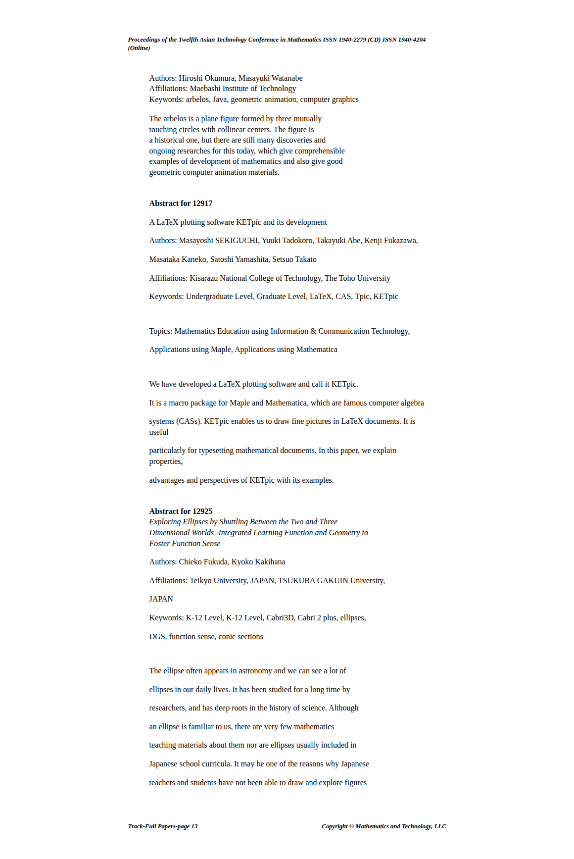Proceedings of the Twelfth Asian Technology Conference in Mathematics ISSN 1940-2279 (CD) ISSN 1940-4204 (Online)
Authors: Hiroshi Okumura, Masayuki Watanabe
Affiliations: Maebashi Institute of Technology
Keywords: arbelos, Java, geometric animation, computer graphics
The arbelos is a plane figure formed by three mutually
touching circles with collinear centers. The figure is
a historical one, but there are still many discoveries and
ongoing researches for this today, which give comprehensible
examples of development of mathematics and also give good
geometric computer animation materials.
Abstract for 12917
A LaTeX plotting software KETpic and its development
Authors: Masayoshi SEKIGUCHI, Yuuki Tadokoro, Takayuki Abe, Kenji Fukazawa,
Masataka Kaneko, Satoshi Yamashita, Setsuo Takato
Affiliations: Kisarazu National College of Technology, The Toho University
Keywords: Undergraduate Level, Graduate Level, LaTeX, CAS, Tpic, KETpic
Topics: Mathematics Education using Information & Communication Technology,
Applications using Maple, Applications using Mathematica
We have developed a LaTeX plotting software and call it KETpic.
It is a macro package for Maple and Mathematica, which are famous computer algebra
systems (CASs). KETpic enables us to draw fine pictures in LaTeX documents. It is useful
particularly for typesetting mathematical documents. In this paper, we explain properties,
advantages and perspectives of KETpic with its examples.
Abstract for 12925
Exploring Ellipses by Shuttling Between the Two and Three
Dimensional Worlds -Integrated Learning Function and Geometry to
Foster Function Sense
Authors: Chieko Fukuda, Kyoko Kakihana
Affiliations: Teikyo University, JAPAN, TSUKUBA GAKUIN University,
JAPAN
Keywords: K-12 Level, K-12 Level, Cabri3D, Cabri 2 plus, ellipses,
DGS, function sense, conic sections
The ellipse often appears in astronomy and we can see a lot of
ellipses in our daily lives. It has been studied for a long time by
researchers, and has deep roots in the history of science. Although
an ellipse is familiar to us, there are very few mathematics
teaching materials about them nor are ellipses usually included in
Japanese school curricula. It may be one of the reasons why Japanese
teachers and students have not been able to draw and explore figures
Track-Full Papers-page 13
Copyright © Mathematics and Technology, LLC